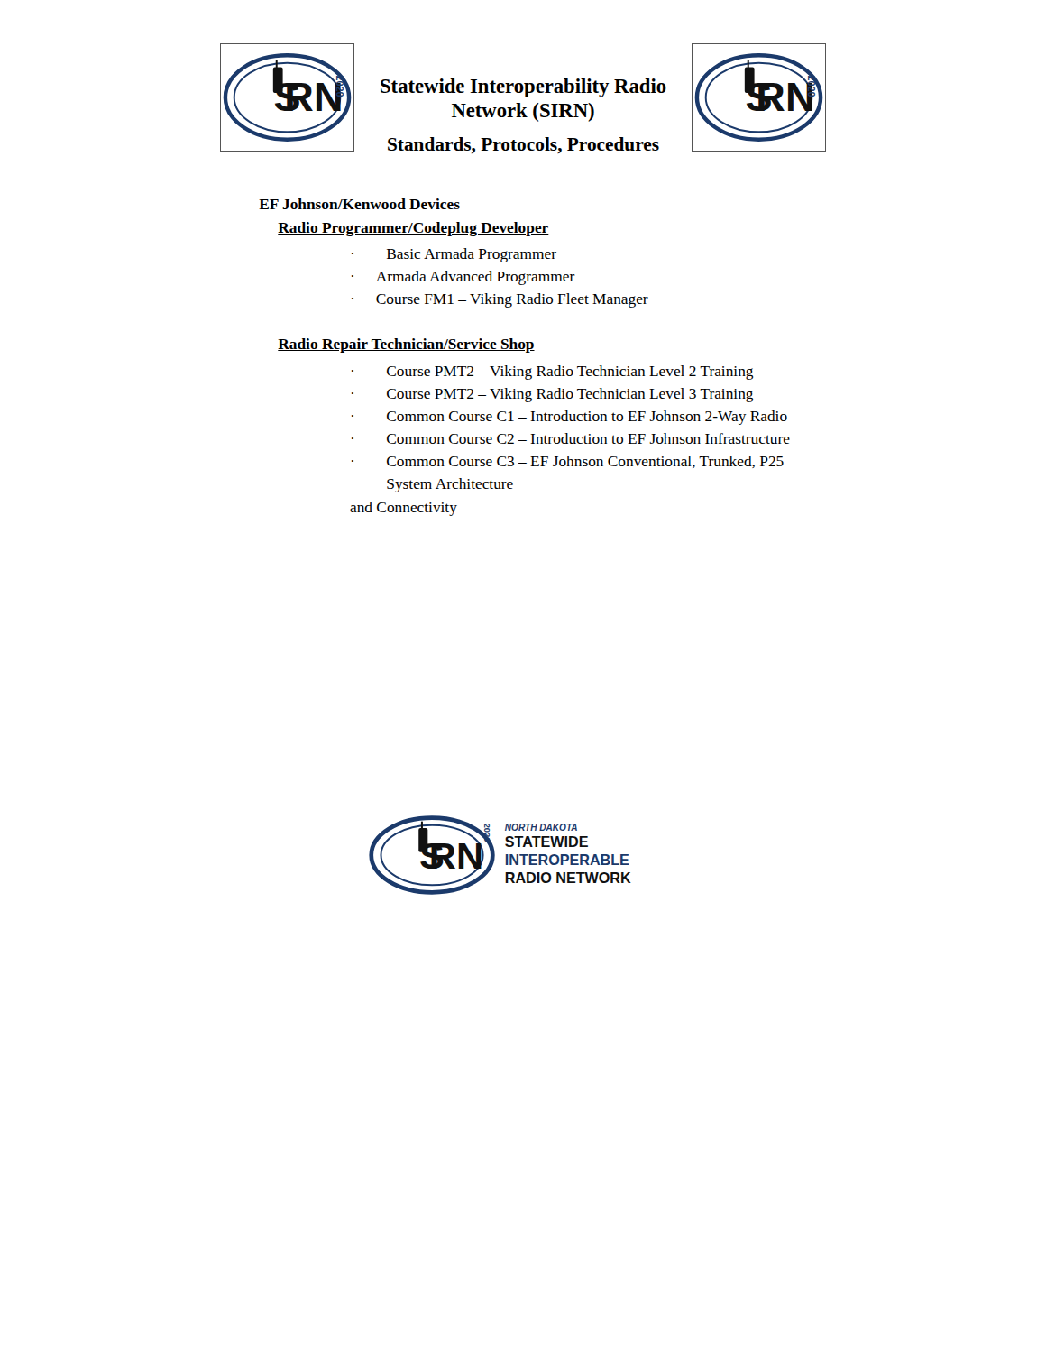Statewide Interoperability Radio Network (SIRN)
Standards, Protocols, Procedures
EF Johnson/Kenwood Devices
Radio Programmer/Codeplug Developer
Basic Armada Programmer
Armada Advanced Programmer
Course FM1 – Viking Radio Fleet Manager
Radio Repair Technician/Service Shop
Course PMT2 – Viking Radio Technician Level 2 Training
Course PMT2 – Viking Radio Technician Level 3 Training
Common Course C1 – Introduction to EF Johnson 2-Way Radio
Common Course C2 – Introduction to EF Johnson Infrastructure
Common Course C3 – EF Johnson Conventional, Trunked, P25 System Architecture and Connectivity